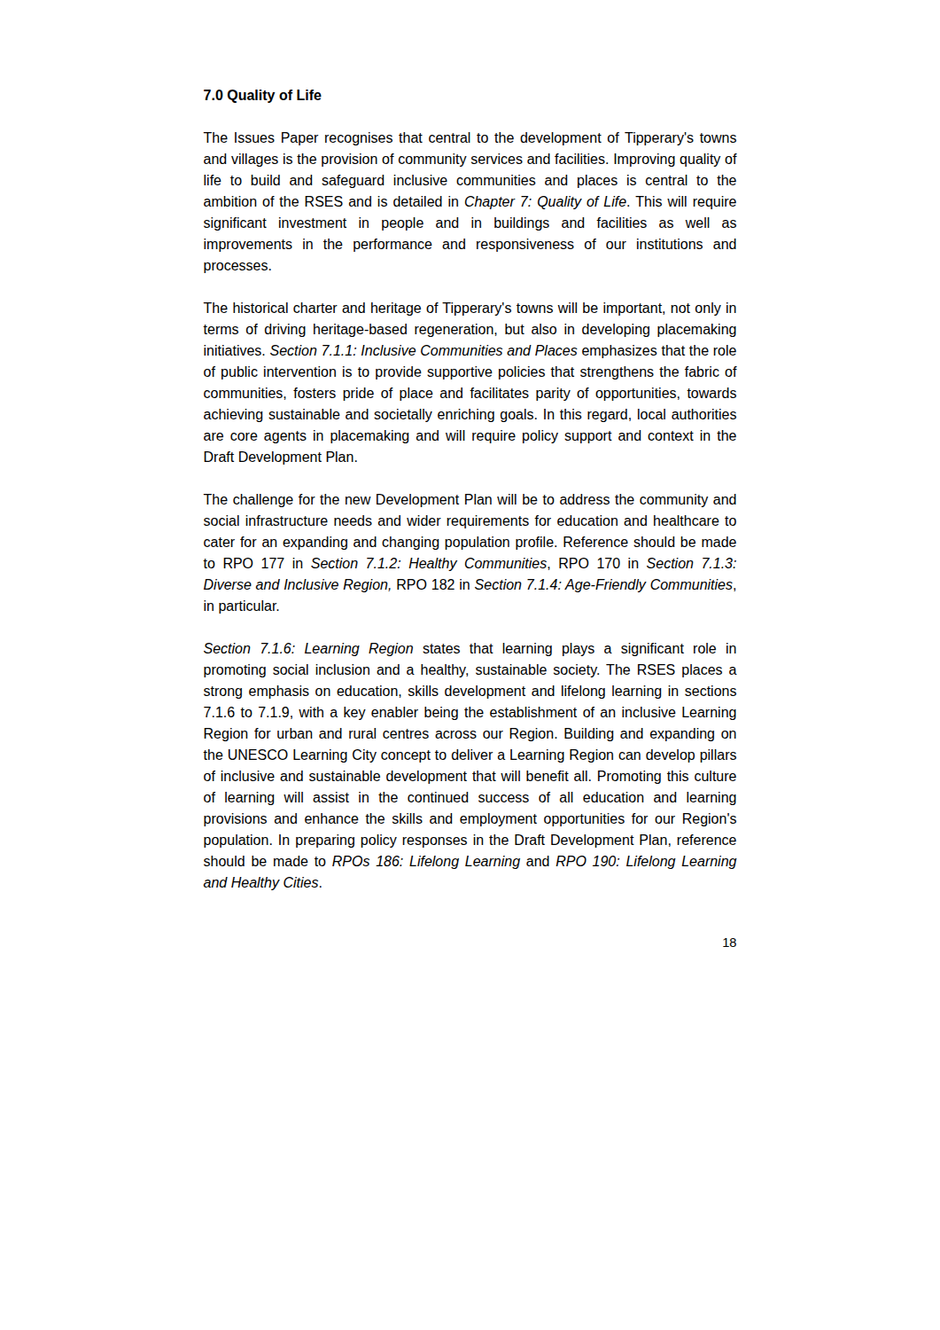7.0 Quality of Life
The Issues Paper recognises that central to the development of Tipperary's towns and villages is the provision of community services and facilities. Improving quality of life to build and safeguard inclusive communities and places is central to the ambition of the RSES and is detailed in Chapter 7: Quality of Life. This will require significant investment in people and in buildings and facilities as well as improvements in the performance and responsiveness of our institutions and processes.
The historical charter and heritage of Tipperary's towns will be important, not only in terms of driving heritage-based regeneration, but also in developing placemaking initiatives. Section 7.1.1: Inclusive Communities and Places emphasizes that the role of public intervention is to provide supportive policies that strengthens the fabric of communities, fosters pride of place and facilitates parity of opportunities, towards achieving sustainable and societally enriching goals. In this regard, local authorities are core agents in placemaking and will require policy support and context in the Draft Development Plan.
The challenge for the new Development Plan will be to address the community and social infrastructure needs and wider requirements for education and healthcare to cater for an expanding and changing population profile. Reference should be made to RPO 177 in Section 7.1.2: Healthy Communities, RPO 170 in Section 7.1.3: Diverse and Inclusive Region, RPO 182 in Section 7.1.4: Age-Friendly Communities, in particular.
Section 7.1.6: Learning Region states that learning plays a significant role in promoting social inclusion and a healthy, sustainable society. The RSES places a strong emphasis on education, skills development and lifelong learning in sections 7.1.6 to 7.1.9, with a key enabler being the establishment of an inclusive Learning Region for urban and rural centres across our Region. Building and expanding on the UNESCO Learning City concept to deliver a Learning Region can develop pillars of inclusive and sustainable development that will benefit all. Promoting this culture of learning will assist in the continued success of all education and learning provisions and enhance the skills and employment opportunities for our Region's population. In preparing policy responses in the Draft Development Plan, reference should be made to RPOs 186: Lifelong Learning and RPO 190: Lifelong Learning and Healthy Cities.
18